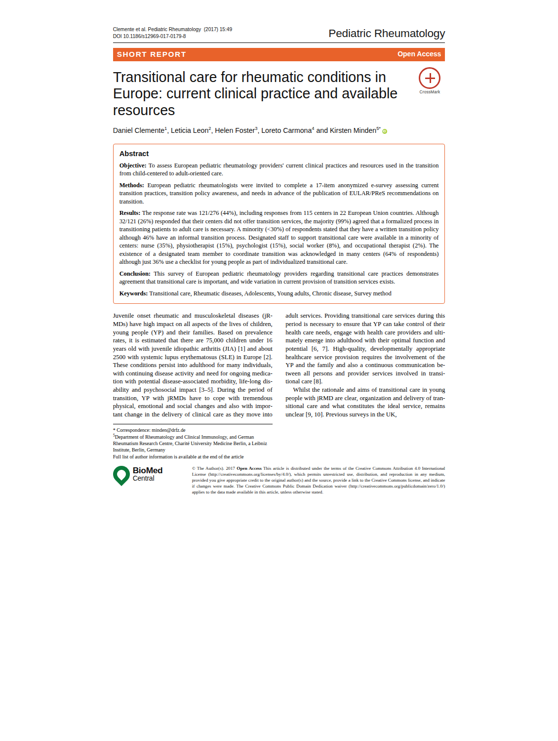Clemente et al. Pediatric Rheumatology (2017) 15:49
DOI 10.1186/s12969-017-0179-8
Pediatric Rheumatology
SHORT REPORT
Open Access
CrossMark
Transitional care for rheumatic conditions in Europe: current clinical practice and available resources
Daniel Clemente1, Leticia Leon2, Helen Foster3, Loreto Carmona4 and Kirsten Minden5*
Abstract
Objective: To assess European pediatric rheumatology providers' current clinical practices and resources used in the transition from child-centered to adult-oriented care.
Methods: European pediatric rheumatologists were invited to complete a 17-item anonymized e-survey assessing current transition practices, transition policy awareness, and needs in advance of the publication of EULAR/PReS recommendations on transition.
Results: The response rate was 121/276 (44%), including responses from 115 centers in 22 European Union countries. Although 32/121 (26%) responded that their centers did not offer transition services, the majority (99%) agreed that a formalized process in transitioning patients to adult care is necessary. A minority (<30%) of respondents stated that they have a written transition policy although 46% have an informal transition process. Designated staff to support transitional care were available in a minority of centers: nurse (35%), physiotherapist (15%), psychologist (15%), social worker (8%), and occupational therapist (2%). The existence of a designated team member to coordinate transition was acknowledged in many centers (64% of respondents) although just 36% use a checklist for young people as part of individualized transitional care.
Conclusion: This survey of European pediatric rheumatology providers regarding transitional care practices demonstrates agreement that transitional care is important, and wide variation in current provision of transition services exists.
Keywords: Transitional care, Rheumatic diseases, Adolescents, Young adults, Chronic disease, Survey method
Juvenile onset rheumatic and musculoskeletal diseases (jRMDs) have high impact on all aspects of the lives of children, young people (YP) and their families. Based on prevalence rates, it is estimated that there are 75,000 children under 16 years old with juvenile idiopathic arthritis (JIA) [1] and about 2500 with systemic lupus erythematosus (SLE) in Europe [2]. These conditions persist into adulthood for many individuals, with continuing disease activity and need for ongoing medication with potential disease-associated morbidity, life-long disability and psychosocial impact [3–5]. During the period of transition, YP with jRMDs have to cope with tremendous physical, emotional and social changes and also with important change in the delivery of clinical care as they move into adult services. Providing transitional care services during this period is necessary to ensure that YP can take control of their health care needs, engage with health care providers and ultimately emerge into adulthood with their optimal function and potential [6, 7]. High-quality, developmentally appropriate healthcare service provision requires the involvement of the YP and the family and also a continuous communication between all persons and provider services involved in transitional care [8].
Whilst the rationale and aims of transitional care in young people with jRMD are clear, organization and delivery of transitional care and what constitutes the ideal service, remains unclear [9, 10]. Previous surveys in the UK,
* Correspondence: minden@drfz.de
5Department of Rheumatology and Clinical Immunology, and German Rheumatism Research Centre, Charité University Medicine Berlin, a Leibniz Institute, Berlin, Germany
Full list of author information is available at the end of the article
BioMed
Central
© The Author(s). 2017 Open Access This article is distributed under the terms of the Creative Commons Attribution 4.0 International License (http://creativecommons.org/licenses/by/4.0/), which permits unrestricted use, distribution, and reproduction in any medium, provided you give appropriate credit to the original author(s) and the source, provide a link to the Creative Commons license, and indicate if changes were made. The Creative Commons Public Domain Dedication waiver (http://creativecommons.org/publicdomain/zero/1.0/) applies to the data made available in this article, unless otherwise stated.